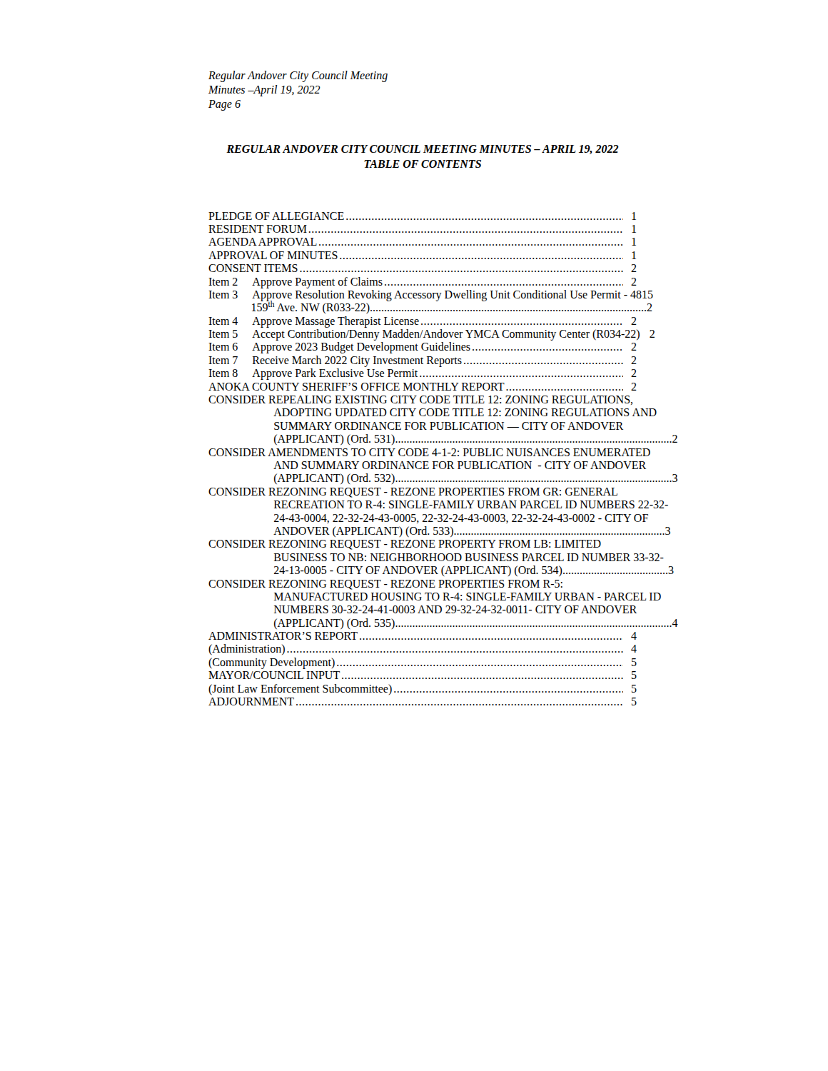Regular Andover City Council Meeting
Minutes –April 19, 2022
Page 6
REGULAR ANDOVER CITY COUNCIL MEETING MINUTES – APRIL 19, 2022
TABLE OF CONTENTS
PLEDGE OF ALLEGIANCE ......................................................................................................... 1
RESIDENT FORUM ................................................................................................................. 1
AGENDA APPROVAL ............................................................................................................. 1
APPROVAL OF MINUTES ....................................................................................................... 1
CONSENT ITEMS ................................................................................................................... 2
Item 2 Approve Payment of Claims ............................................................................................... 2
Item 3 Approve Resolution Revoking Accessory Dwelling Unit Conditional Use Permit - 4815
159th Ave. NW (R033-22) ................................................................................................. 2
Item 4 Approve Massage Therapist License ............................................................................... 2
Item 5 Accept Contribution/Denny Madden/Andover YMCA Community Center (R034-22) .. 2
Item 6 Approve 2023 Budget Development Guidelines ............................................................. 2
Item 7 Receive March 2022 City Investment Reports ............................................................... 2
Item 8 Approve Park Exclusive Use Permit ................................................................................ 2
ANOKA COUNTY SHERIFF’S OFFICE MONTHLY REPORT ................................................. 2
CONSIDER REPEALING EXISTING CITY CODE TITLE 12: ZONING REGULATIONS,
ADOPTING UPDATED CITY CODE TITLE 12: ZONING REGULATIONS AND
SUMMARY ORDINANCE FOR PUBLICATION — CITY OF ANDOVER
(APPLICANT) (Ord. 531) ................................................................................................. 2
CONSIDER AMENDMENTS TO CITY CODE 4-1-2: PUBLIC NUISANCES ENUMERATED
AND SUMMARY ORDINANCE FOR PUBLICATION - CITY OF ANDOVER
(APPLICANT) (Ord. 532) ................................................................................................. 3
CONSIDER REZONING REQUEST - REZONE PROPERTIES FROM GR: GENERAL
RECREATION TO R-4: SINGLE-FAMILY URBAN PARCEL ID NUMBERS 22-32-
24-43-0004, 22-32-24-43-0005, 22-32-24-43-0003, 22-32-24-43-0002 - CITY OF
ANDOVER (APPLICANT) (Ord. 533) .......................................................................... 3
CONSIDER REZONING REQUEST - REZONE PROPERTY FROM LB: LIMITED
BUSINESS TO NB: NEIGHBORHOOD BUSINESS PARCEL ID NUMBER 33-32-
24-13-0005 - CITY OF ANDOVER (APPLICANT) (Ord. 534) ..................................... 3
CONSIDER REZONING REQUEST - REZONE PROPERTIES FROM R-5:
MANUFACTURED HOUSING TO R-4: SINGLE-FAMILY URBAN - PARCEL ID
NUMBERS 30-32-24-41-0003 AND 29-32-24-32-0011- CITY OF ANDOVER
(APPLICANT) (Ord. 535) ................................................................................................. 4
ADMINISTRATOR’S REPORT ................................................................................................. 4
(Administration) ............................................................................................................................. 4
(Community Development) ......................................................................................................... 5
MAYOR/COUNCIL INPUT ....................................................................................................... 5
(Joint Law Enforcement Subcommittee) ....................................................................................... 5
ADJOURNMENT ....................................................................................................................... 5